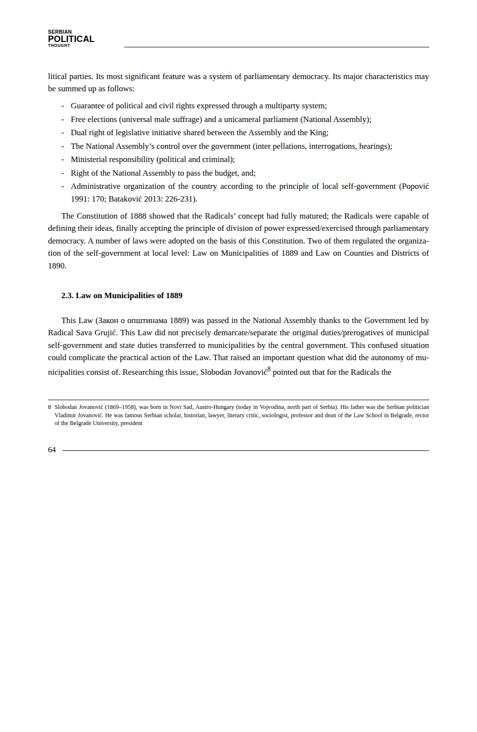SERBIAN POLITICAL THOUGHT
litical parties. Its most significant feature was a system of parliamentary democracy. Its major characteristics may be summed up as follows:
Guarantee of political and civil rights expressed through a multiparty system;
Free elections (universal male suffrage) and a unicameral parliament (National Assembly);
Dual right of legislative initiative shared between the Assembly and the King;
The National Assembly’s control over the government (inter pellations, interrogations, hearings);
Ministerial responsibility (political and criminal);
Right of the National Assembly to pass the budget, and;
Administrative organization of the country according to the principle of local self-government (Popović 1991: 170; Bataković 2013: 226-231).
The Constitution of 1888 showed that the Radicals’ concept had fully matured; the Radicals were capable of defining their ideas, finally accepting the principle of division of power expressed/exercised through parliamentary democracy. A number of laws were adopted on the basis of this Constitution. Two of them regulated the organization of the self-government at local level: Law on Municipalities of 1889 and Law on Counties and Districts of 1890.
2.3. Law on Municipalities of 1889
This Law (Закон о општинама 1889) was passed in the National Assembly thanks to the Government led by Radical Sava Grujić. This Law did not precisely demarcate/separate the original duties/prerogatives of municipal self-government and state duties transferred to municipalities by the central government. This confused situation could complicate the practical action of the Law. That raised an important question what did the autonomy of municipalities consist of. Researching this issue, Slobodan Jovanović8 pointed out that for the Radicals the
8 Slobodan Jovanović (1869–1958), was born in Novi Sad, Austro-Hungary (today in Vojvodina, north part of Serbia). His father was the Serbian politician Vladimir Jovanović. He was famous Serbian scholar, historian, lawyer, literary critic, sociologist, professor and dean of the Law School in Belgrade, rector of the Belgrade University, president
64